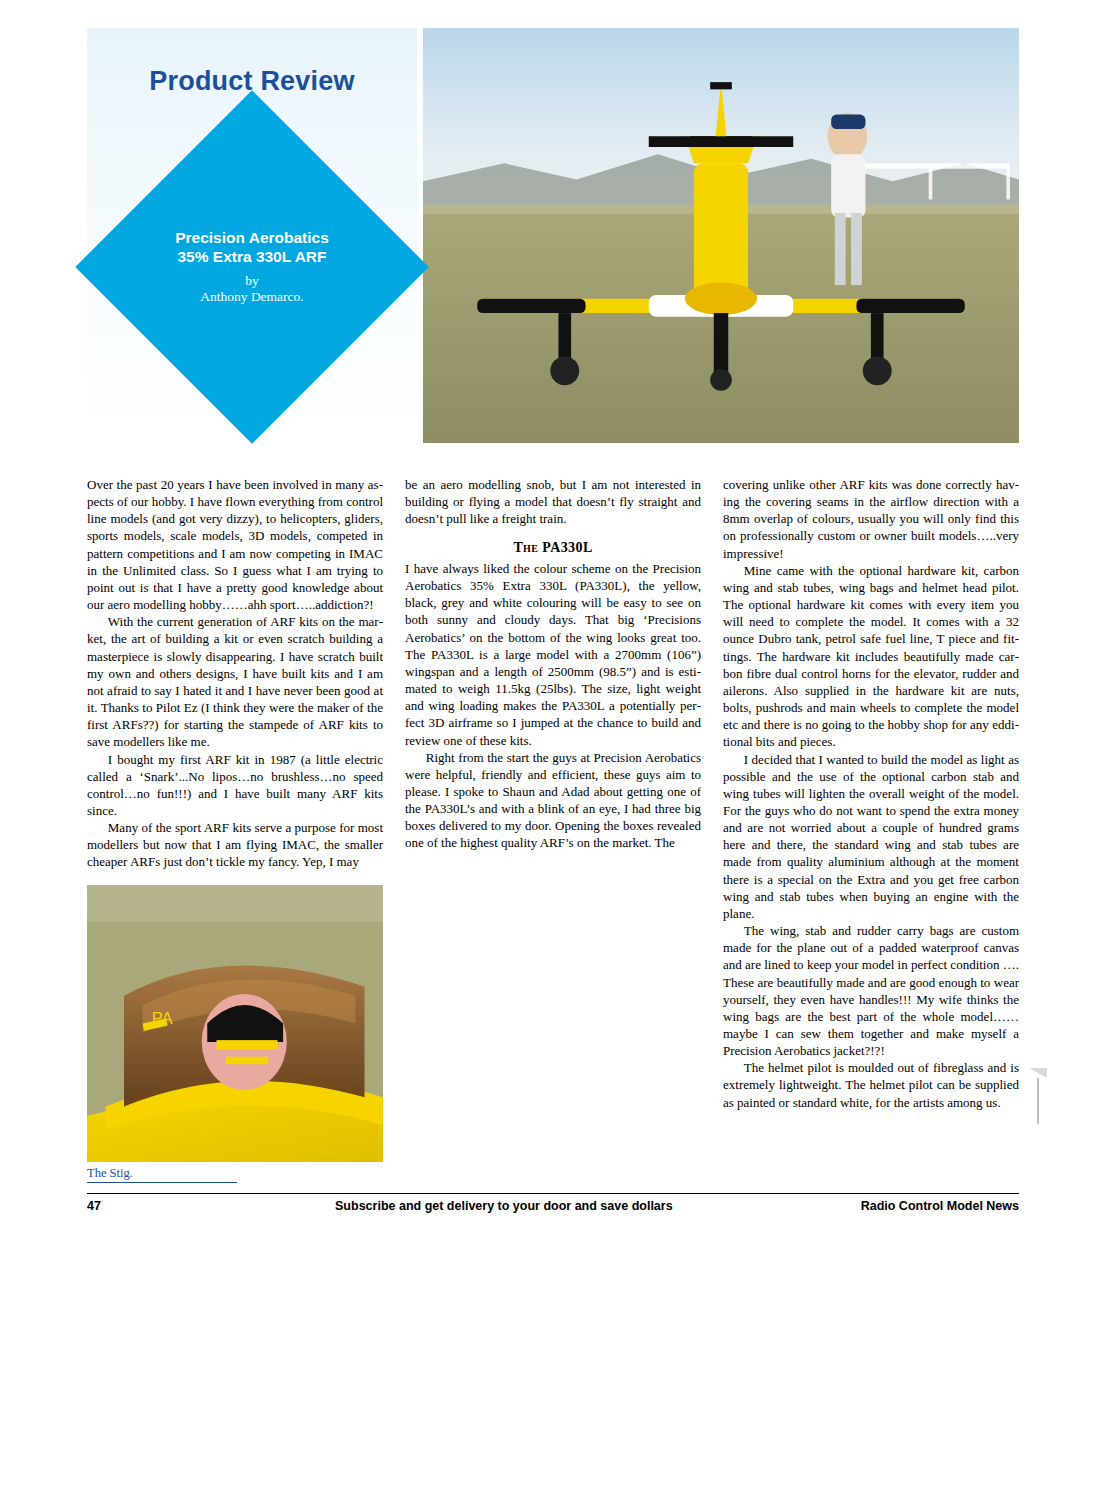Product Review
Precision Aerobatics
35% Extra 330L ARF
by
Anthony Demarco.
Over the past 20 years I have been involved in many aspects of our hobby. I have flown everything from control line models (and got very dizzy), to helicopters, gliders, sports models, scale models, 3D models, competed in pattern competitions and I am now competing in IMAC in the Unlimited class. So I guess what I am trying to point out is that I have a pretty good knowledge about our aero modelling hobby……ahh sport…..addiction?!
With the current generation of ARF kits on the market, the art of building a kit or even scratch building a masterpiece is slowly disappearing. I have scratch built my own and others designs, I have built kits and I am not afraid to say I hated it and I have never been good at it. Thanks to Pilot Ez (I think they were the maker of the first ARFs??) for starting the stampede of ARF kits to save modellers like me.
I bought my first ARF kit in 1987 (a little electric called a ‘Snark’...No lipos…no brushless…no speed control…no fun!!!) and I have built many ARF kits since.
Many of the sport ARF kits serve a purpose for most modellers but now that I am flying IMAC, the smaller cheaper ARFs just don’t tickle my fancy. Yep, I may
The Stig.
be an aero modelling snob, but I am not interested in building or flying a model that doesn’t fly straight and doesn’t pull like a freight train.
The PA330L
I have always liked the colour scheme on the Precision Aerobatics 35% Extra 330L (PA330L), the yellow, black, grey and white colouring will be easy to see on both sunny and cloudy days. That big ‘Precisions Aerobatics’ on the bottom of the wing looks great too. The PA330L is a large model with a 2700mm (106”) wingspan and a length of 2500mm (98.5”) and is estimated to weigh 11.5kg (25lbs). The size, light weight and wing loading makes the PA330L a potentially perfect 3D airframe so I jumped at the chance to build and review one of these kits.
Right from the start the guys at Precision Aerobatics were helpful, friendly and efficient, these guys aim to please. I spoke to Shaun and Adad about getting one of the PA330L’s and with a blink of an eye, I had three big boxes delivered to my door. Opening the boxes revealed one of the highest quality ARF’s on the market. The
covering unlike other ARF kits was done correctly having the covering seams in the airflow direction with a 8mm overlap of colours, usually you will only find this on professionally custom or owner built models…..very impressive!
Mine came with the optional hardware kit, carbon wing and stab tubes, wing bags and helmet head pilot. The optional hardware kit comes with every item you will need to complete the model. It comes with a 32 ounce Dubro tank, petrol safe fuel line, T piece and fittings. The hardware kit includes beautifully made carbon fibre dual control horns for the elevator, rudder and ailerons. Also supplied in the hardware kit are nuts, bolts, pushrods and main wheels to complete the model etc and there is no going to the hobby shop for any edditional bits and pieces.
I decided that I wanted to build the model as light as possible and the use of the optional carbon stab and wing tubes will lighten the overall weight of the model. For the guys who do not want to spend the extra money and are not worried about a couple of hundred grams here and there, the standard wing and stab tubes are made from quality aluminium although at the moment there is a special on the Extra and you get free carbon wing and stab tubes when buying an engine with the plane.
The wing, stab and rudder carry bags are custom made for the plane out of a padded waterproof canvas and are lined to keep your model in perfect condition …. These are beautifully made and are good enough to wear yourself, they even have handles!!! My wife thinks the wing bags are the best part of the whole model…… maybe I can sew them together and make myself a Precision Aerobatics jacket?!?!
The helmet pilot is moulded out of fibreglass and is extremely lightweight. The helmet pilot can be supplied as painted or standard white, for the artists among us.
47
Subscribe and get delivery to your door and save dollars
Radio Control Model News